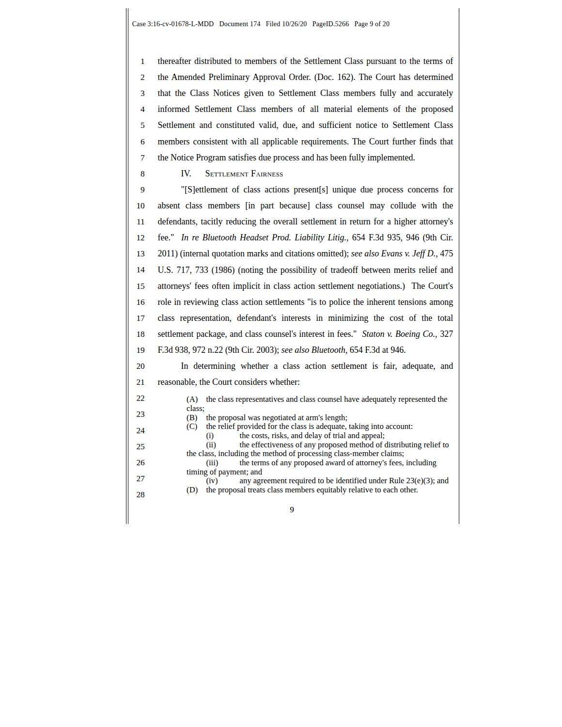Case 3:16-cv-01678-L-MDD Document 174 Filed 10/26/20 PageID.5266 Page 9 of 20
1
2
3
4
5
6
7
8
9
10
11
12
13
14
15
16
17
18
19
20
21
22
23
24
25
26
27
28
thereafter distributed to members of the Settlement Class pursuant to the terms of the Amended Preliminary Approval Order. (Doc. 162). The Court has determined that the Class Notices given to Settlement Class members fully and accurately informed Settlement Class members of all material elements of the proposed Settlement and constituted valid, due, and sufficient notice to Settlement Class members consistent with all applicable requirements. The Court further finds that the Notice Program satisfies due process and has been fully implemented.
IV. Settlement Fairness
"[S]ettlement of class actions present[s] unique due process concerns for absent class members [in part because] class counsel may collude with the defendants, tacitly reducing the overall settlement in return for a higher attorney's fee." In re Bluetooth Headset Prod. Liability Litig., 654 F.3d 935, 946 (9th Cir. 2011) (internal quotation marks and citations omitted); see also Evans v. Jeff D., 475 U.S. 717, 733 (1986) (noting the possibility of tradeoff between merits relief and attorneys' fees often implicit in class action settlement negotiations.) The Court's role in reviewing class action settlements "is to police the inherent tensions among class representation, defendant's interests in minimizing the cost of the total settlement package, and class counsel's interest in fees." Staton v. Boeing Co., 327 F.3d 938, 972 n.22 (9th Cir. 2003); see also Bluetooth, 654 F.3d at 946.
In determining whether a class action settlement is fair, adequate, and reasonable, the Court considers whether:
(A) the class representatives and class counsel have adequately represented the class;
(B) the proposal was negotiated at arm's length;
(C) the relief provided for the class is adequate, taking into account:
(i) the costs, risks, and delay of trial and appeal;
(ii) the effectiveness of any proposed method of distributing relief to the class, including the method of processing class-member claims;
(iii) the terms of any proposed award of attorney's fees, including timing of payment; and
(iv) any agreement required to be identified under Rule 23(e)(3); and
(D) the proposal treats class members equitably relative to each other.
9